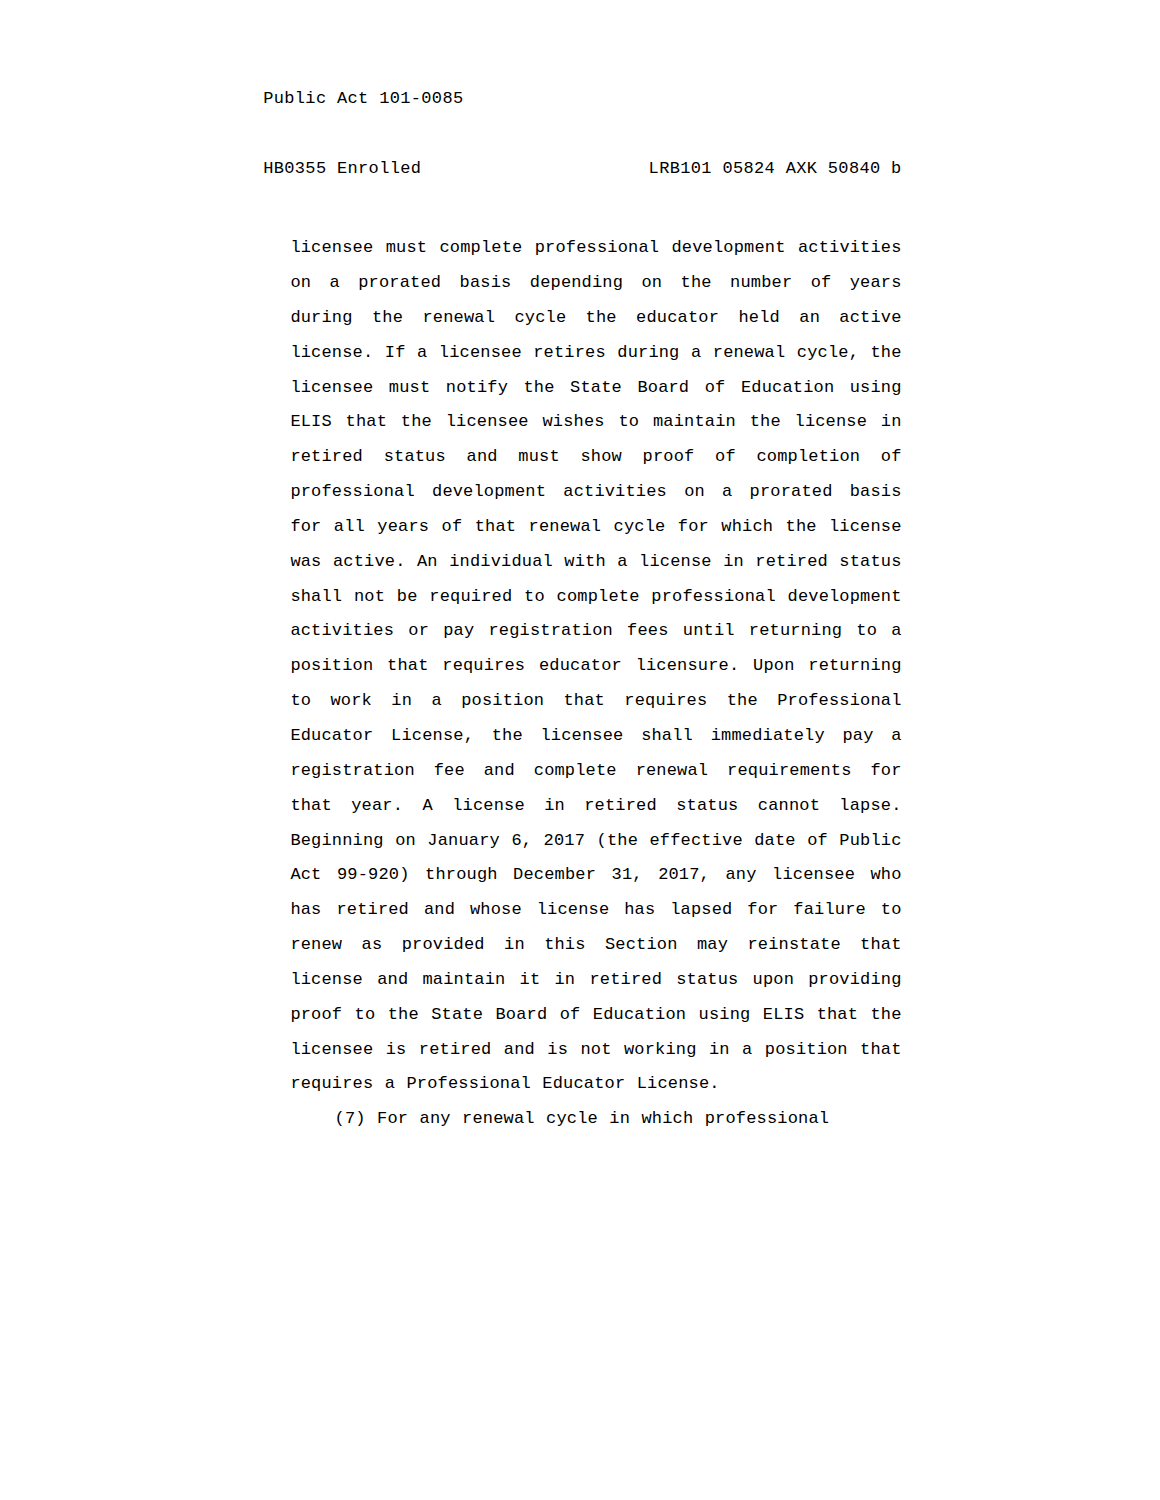Public Act 101-0085
HB0355 Enrolled LRB101 05824 AXK 50840 b
licensee must complete professional development activities on a prorated basis depending on the number of years during the renewal cycle the educator held an active license. If a licensee retires during a renewal cycle, the licensee must notify the State Board of Education using ELIS that the licensee wishes to maintain the license in retired status and must show proof of completion of professional development activities on a prorated basis for all years of that renewal cycle for which the license was active. An individual with a license in retired status shall not be required to complete professional development activities or pay registration fees until returning to a position that requires educator licensure. Upon returning to work in a position that requires the Professional Educator License, the licensee shall immediately pay a registration fee and complete renewal requirements for that year. A license in retired status cannot lapse. Beginning on January 6, 2017 (the effective date of Public Act 99-920) through December 31, 2017, any licensee who has retired and whose license has lapsed for failure to renew as provided in this Section may reinstate that license and maintain it in retired status upon providing proof to the State Board of Education using ELIS that the licensee is retired and is not working in a position that requires a Professional Educator License.
(7) For any renewal cycle in which professional